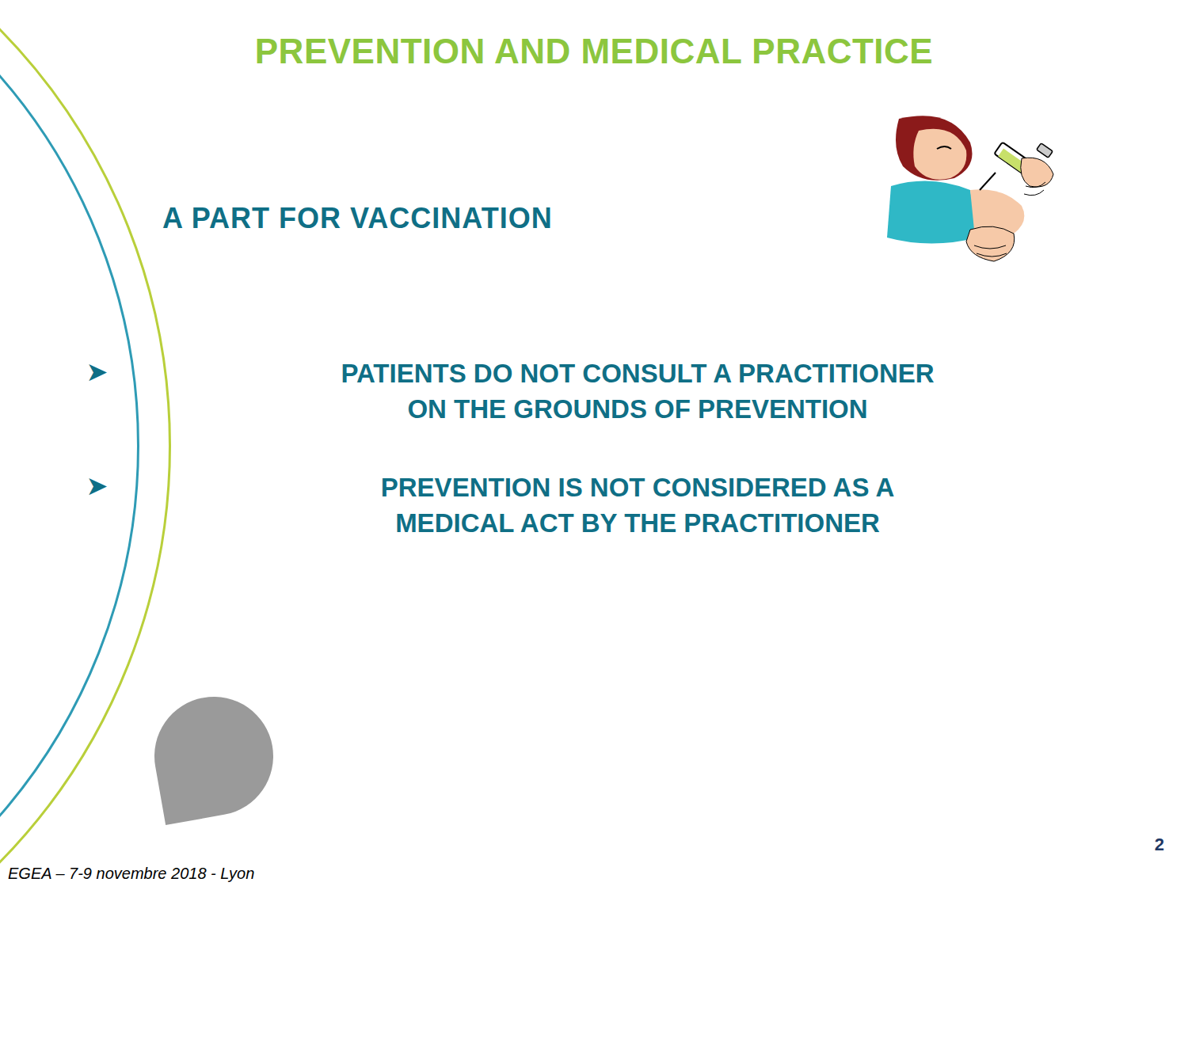PREVENTION AND MEDICAL PRACTICE
A PART FOR VACCINATION
➤
PATIENTS DO NOT CONSULT A PRACTITIONER ON THE GROUNDS OF PREVENTION
➤
PREVENTION IS NOT CONSIDERED AS A MEDICAL ACT BY THE PRACTITIONER
2
EGEA – 7-9 novembre 2018 - Lyon